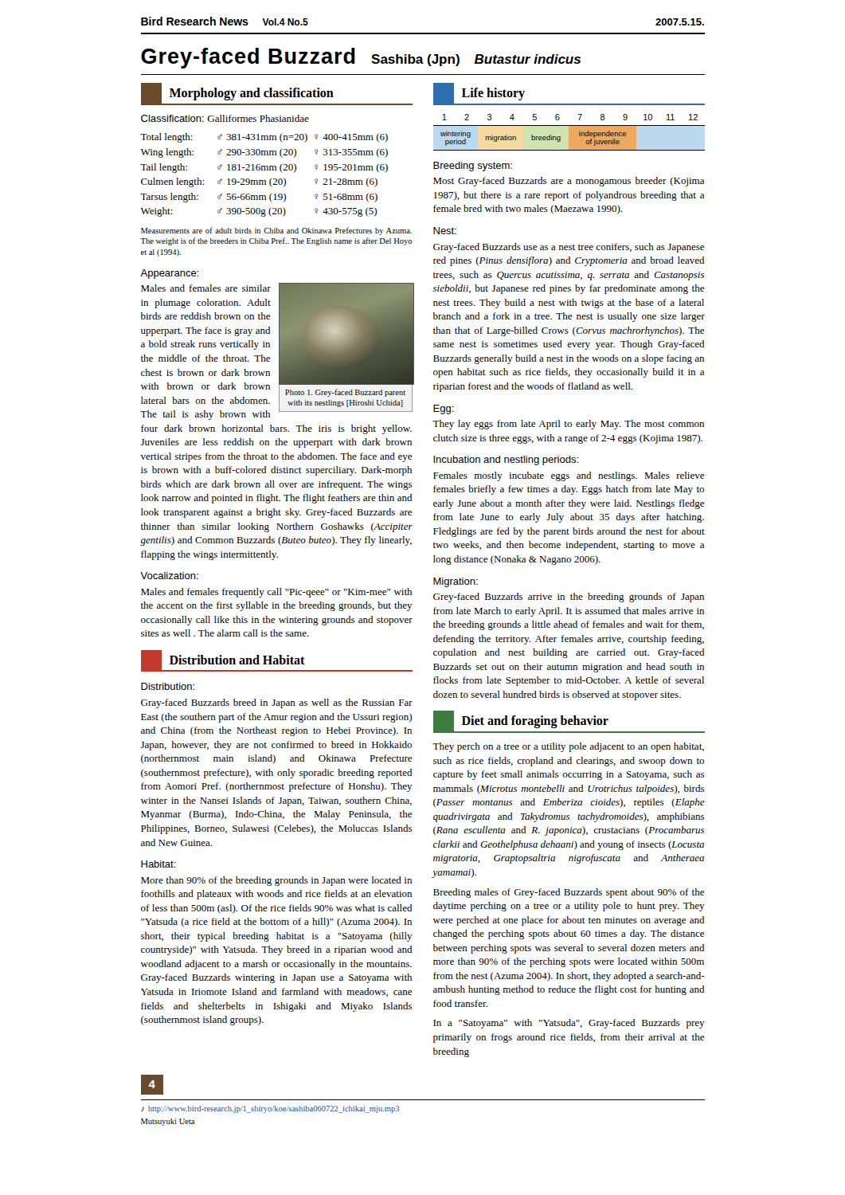Bird Research News Vol.4 No.5
2007.5.15.
Grey-faced Buzzard Sashiba (Jpn) Butastur indicus
Morphology and classification
Classification: Galliformes Phasianidae
| Total length: | ♂ 381-431mm (n=20) | ♀ 400-415mm (6) |
| Wing length: | ♂ 290-330mm (20) | ♀ 313-355mm (6) |
| Tail length: | ♂ 181-216mm (20) | ♀ 195-201mm (6) |
| Culmen length: | ♂ 19-29mm (20) | ♀ 21-28mm (6) |
| Tarsus length: | ♂ 56-66mm (19) | ♀ 51-68mm (6) |
| Weight: | ♂ 390-500g (20) | ♀ 430-575g (5) |
Measurements are of adult birds in Chiba and Okinawa Prefectures by Azuma. The weight is of the breeders in Chiba Pref.. The English name is after Del Hoyo et al (1994).
Appearance:
Photo 1. Grey-faced Buzzard parent with its nestlings [Hiroshi Uchida]
Males and females are similar in plumage coloration. Adult birds are reddish brown on the upperpart. The face is gray and a bold streak runs vertically in the middle of the throat. The chest is brown or dark brown with brown or dark brown lateral bars on the abdomen. The tail is ashy brown with four dark brown horizontal bars. The iris is bright yellow. Juveniles are less reddish on the upperpart with dark brown vertical stripes from the throat to the abdomen. The face and eye is brown with a buff-colored distinct superciliary. Dark-morph birds which are dark brown all over are infrequent. The wings look narrow and pointed in flight. The flight feathers are thin and look transparent against a bright sky. Grey-faced Buzzards are thinner than similar looking Northern Goshawks (Accipiter gentilis) and Common Buzzards (Buteo buteo). They fly linearly, flapping the wings intermittently.
Vocalization:
Males and females frequently call "Pic-qeee" or "Kim-mee" with the accent on the first syllable in the breeding grounds, but they occasionally call like this in the wintering grounds and stopover sites as well . The alarm call is the same.
Distribution and Habitat
Distribution:
Gray-faced Buzzards breed in Japan as well as the Russian Far East (the southern part of the Amur region and the Ussuri region) and China (from the Northeast region to Hebei Province). In Japan, however, they are not confirmed to breed in Hokkaido (northernmost main island) and Okinawa Prefecture (southernmost prefecture), with only sporadic breeding reported from Aomori Pref. (northernmost prefecture of Honshu). They winter in the Nansei Islands of Japan, Taiwan, southern China, Myanmar (Burma), Indo-China, the Malay Peninsula, the Philippines, Borneo, Sulawesi (Celebes), the Moluccas Islands and New Guinea.
Habitat:
More than 90% of the breeding grounds in Japan were located in foothills and plateaux with woods and rice fields at an elevation of less than 500m (asl). Of the rice fields 90% was what is called "Yatsuda (a rice field at the bottom of a hill)" (Azuma 2004). In short, their typical breeding habitat is a "Satoyama (hilly countryside)" with Yatsuda. They breed in a riparian wood and woodland adjacent to a marsh or occasionally in the mountains. Gray-faced Buzzards wintering in Japan use a Satoyama with Yatsuda in Iriomote Island and farmland with meadows, cane fields and shelterbelts in Ishigaki and Miyako Islands (southernmost island groups).
Life history
| 1 | 2 | 3 | 4 | 5 | 6 | 7 | 8 | 9 | 10 | 11 | 12 |
wintering
period
migration
breeding
independence
of juvenile
Breeding system:
Most Gray-faced Buzzards are a monogamous breeder (Kojima 1987), but there is a rare report of polyandrous breeding that a female bred with two males (Maezawa 1990).
Nest:
Gray-faced Buzzards use as a nest tree conifers, such as Japanese red pines (Pinus densiflora) and Cryptomeria and broad leaved trees, such as Quercus acutissima, q. serrata and Castanopsis sieboldii, but Japanese red pines by far predominate among the nest trees. They build a nest with twigs at the base of a lateral branch and a fork in a tree. The nest is usually one size larger than that of Large-billed Crows (Corvus machrorhynchos). The same nest is sometimes used every year. Though Gray-faced Buzzards generally build a nest in the woods on a slope facing an open habitat such as rice fields, they occasionally build it in a riparian forest and the woods of flatland as well.
Egg:
They lay eggs from late April to early May. The most common clutch size is three eggs, with a range of 2-4 eggs (Kojima 1987).
Incubation and nestling periods:
Females mostly incubate eggs and nestlings. Males relieve females briefly a few times a day. Eggs hatch from late May to early June about a month after they were laid. Nestlings fledge from late June to early July about 35 days after hatching. Fledglings are fed by the parent birds around the nest for about two weeks, and then become independent, starting to move a long distance (Nonaka & Nagano 2006).
Migration:
Grey-faced Buzzards arrive in the breeding grounds of Japan from late March to early April. It is assumed that males arrive in the breeding grounds a little ahead of females and wait for them, defending the territory. After females arrive, courtship feeding, copulation and nest building are carried out. Gray-faced Buzzards set out on their autumn migration and head south in flocks from late September to mid-October. A kettle of several dozen to several hundred birds is observed at stopover sites.
Diet and foraging behavior
They perch on a tree or a utility pole adjacent to an open habitat, such as rice fields, cropland and clearings, and swoop down to capture by feet small animals occurring in a Satoyama, such as mammals (Microtus montebelli and Urotrichus talpoides), birds (Passer montanus and Emberiza cioides), reptiles (Elaphe quadrivirgata and Takydromus tachydromoides), amphibians (Rana escullenta and R. japonica), crustacians (Procambarus clarkii and Geothelphusa dehaani) and young of insects (Locusta migratoria, Graptopsaltria nigrofuscata and Antheraea yamamai).
Breeding males of Grey-faced Buzzards spent about 90% of the daytime perching on a tree or a utility pole to hunt prey. They were perched at one place for about ten minutes on average and changed the perching spots about 60 times a day. The distance between perching spots was several to several dozen meters and more than 90% of the perching spots were located within 500m from the nest (Azuma 2004). In short, they adopted a search-and-ambush hunting method to reduce the flight cost for hunting and food transfer.
In a "Satoyama" with "Yatsuda", Gray-faced Buzzards prey primarily on frogs around rice fields, from their arrival at the breeding
4
♪http://www.bird-research.jp/1_shiryo/koe/sashiba060722_ichikai_mju.mp3
Mutsuyuki Ueta